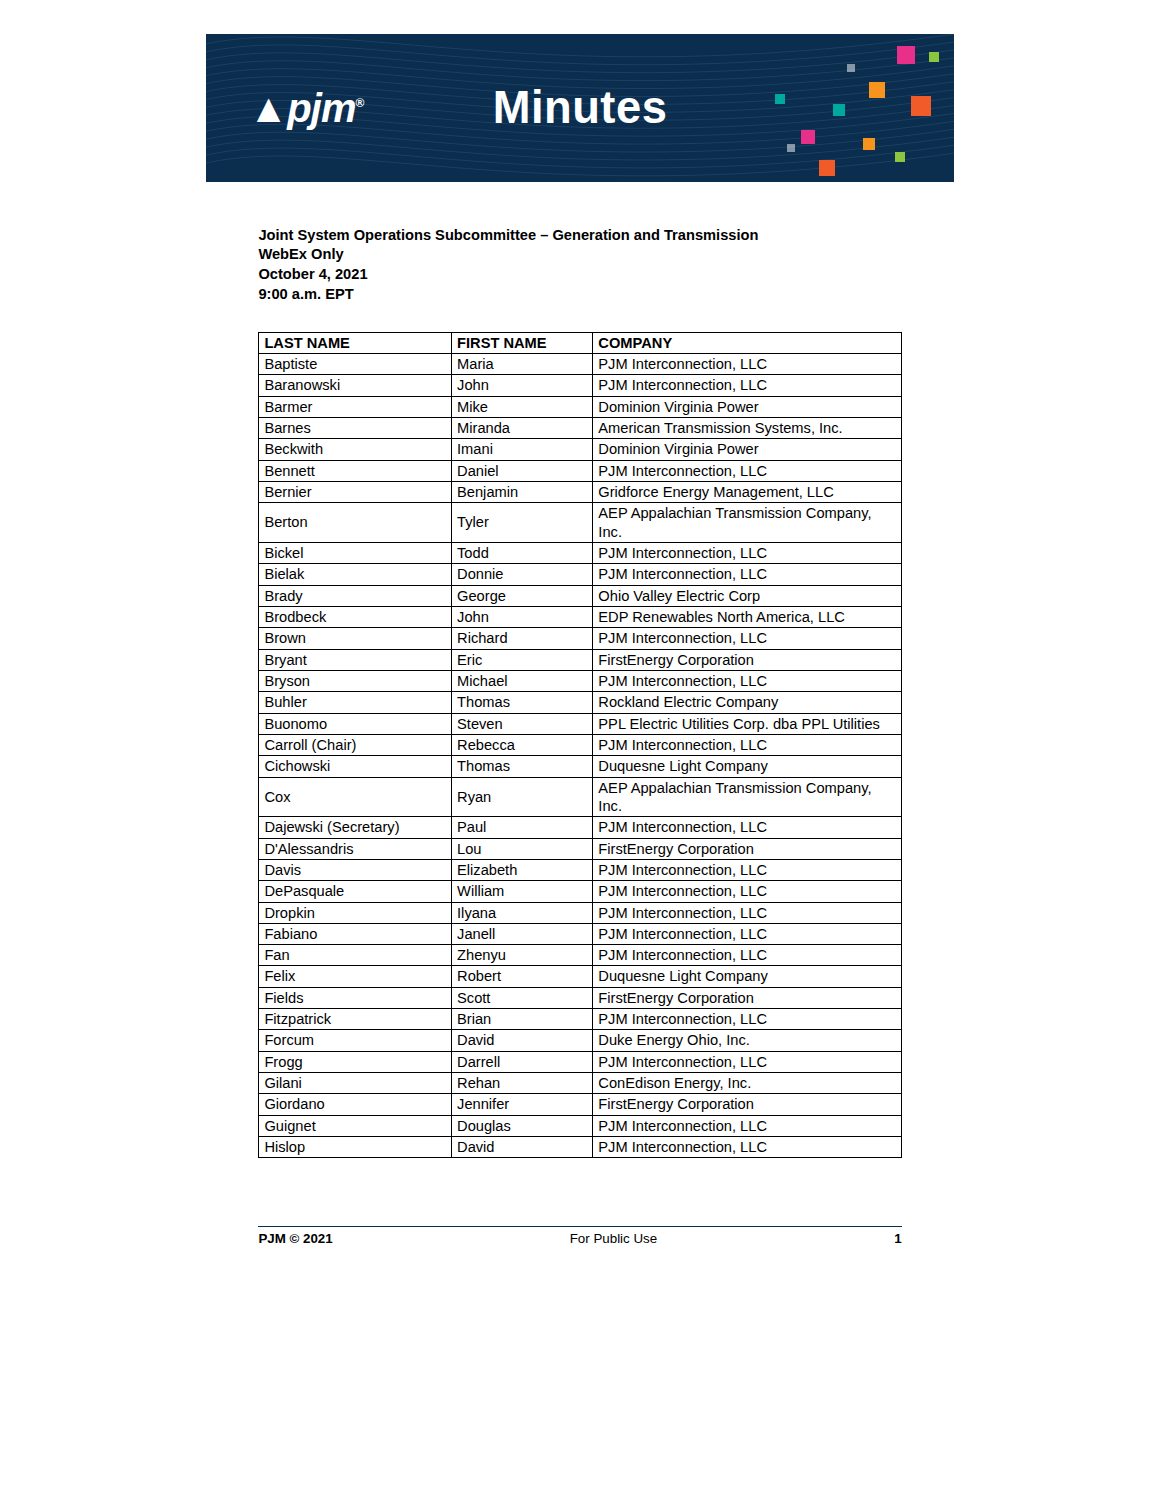▲pjm®
Minutes
Joint System Operations Subcommittee – Generation and Transmission
WebEx Only
October 4, 2021
9:00 a.m. EPT
| LAST NAME | FIRST NAME | COMPANY |
| --- | --- | --- |
| Baptiste | Maria | PJM Interconnection, LLC |
| Baranowski | John | PJM Interconnection, LLC |
| Barmer | Mike | Dominion Virginia Power |
| Barnes | Miranda | American Transmission Systems, Inc. |
| Beckwith | Imani | Dominion Virginia Power |
| Bennett | Daniel | PJM Interconnection, LLC |
| Bernier | Benjamin | Gridforce Energy Management, LLC |
| Berton | Tyler | AEP Appalachian Transmission Company, Inc. |
| Bickel | Todd | PJM Interconnection, LLC |
| Bielak | Donnie | PJM Interconnection, LLC |
| Brady | George | Ohio Valley Electric Corp |
| Brodbeck | John | EDP Renewables North America, LLC |
| Brown | Richard | PJM Interconnection, LLC |
| Bryant | Eric | FirstEnergy Corporation |
| Bryson | Michael | PJM Interconnection, LLC |
| Buhler | Thomas | Rockland Electric Company |
| Buonomo | Steven | PPL Electric Utilities Corp. dba PPL Utilities |
| Carroll (Chair) | Rebecca | PJM Interconnection, LLC |
| Cichowski | Thomas | Duquesne Light Company |
| Cox | Ryan | AEP Appalachian Transmission Company, Inc. |
| Dajewski (Secretary) | Paul | PJM Interconnection, LLC |
| D'Alessandris | Lou | FirstEnergy Corporation |
| Davis | Elizabeth | PJM Interconnection, LLC |
| DePasquale | William | PJM Interconnection, LLC |
| Dropkin | Ilyana | PJM Interconnection, LLC |
| Fabiano | Janell | PJM Interconnection, LLC |
| Fan | Zhenyu | PJM Interconnection, LLC |
| Felix | Robert | Duquesne Light Company |
| Fields | Scott | FirstEnergy Corporation |
| Fitzpatrick | Brian | PJM Interconnection, LLC |
| Forcum | David | Duke Energy Ohio, Inc. |
| Frogg | Darrell | PJM Interconnection, LLC |
| Gilani | Rehan | ConEdison Energy, Inc. |
| Giordano | Jennifer | FirstEnergy Corporation |
| Guignet | Douglas | PJM Interconnection, LLC |
| Hislop | David | PJM Interconnection, LLC |
PJM © 2021 For Public Use 1